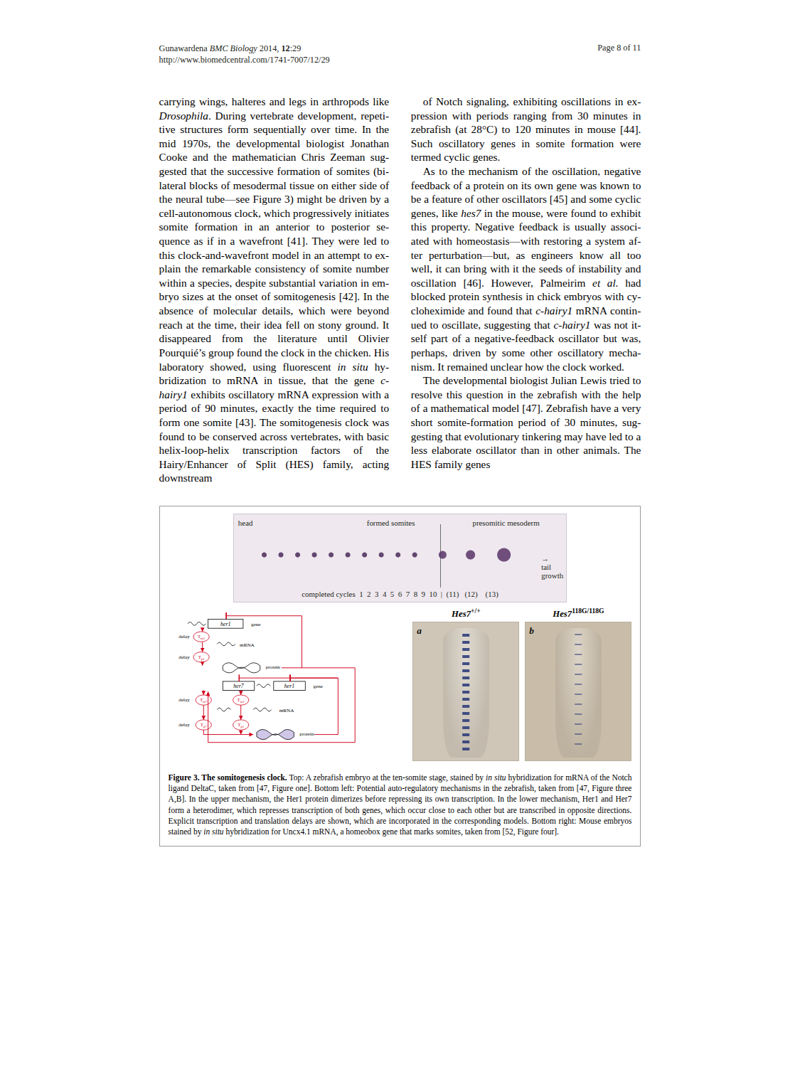Gunawardena BMC Biology 2014, 12:29
http://www.biomedcentral.com/1741-7007/12/29
Page 8 of 11
carrying wings, halteres and legs in arthropods like Drosophila. During vertebrate development, repetitive structures form sequentially over time. In the mid 1970s, the developmental biologist Jonathan Cooke and the mathematician Chris Zeeman suggested that the successive formation of somites (bilateral blocks of mesodermal tissue on either side of the neural tube—see Figure 3) might be driven by a cell-autonomous clock, which progressively initiates somite formation in an anterior to posterior sequence as if in a wavefront [41]. They were led to this clock-and-wavefront model in an attempt to explain the remarkable consistency of somite number within a species, despite substantial variation in embryo sizes at the onset of somitogenesis [42]. In the absence of molecular details, which were beyond reach at the time, their idea fell on stony ground. It disappeared from the literature until Olivier Pourquié’s group found the clock in the chicken. His laboratory showed, using fluorescent in situ hybridization to mRNA in tissue, that the gene c-hairy1 exhibits oscillatory mRNA expression with a period of 90 minutes, exactly the time required to form one somite [43]. The somitogenesis clock was found to be conserved across vertebrates, with basic helix-loop-helix transcription factors of the Hairy/Enhancer of Split (HES) family, acting downstream
of Notch signaling, exhibiting oscillations in expression with periods ranging from 30 minutes in zebrafish (at 28°C) to 120 minutes in mouse [44]. Such oscillatory genes in somite formation were termed cyclic genes.
As to the mechanism of the oscillation, negative feedback of a protein on its own gene was known to be a feature of other oscillators [45] and some cyclic genes, like hes7 in the mouse, were found to exhibit this property. Negative feedback is usually associated with homeostasis—with restoring a system after perturbation—but, as engineers know all too well, it can bring with it the seeds of instability and oscillation [46]. However, Palmeirim et al. had blocked protein synthesis in chick embryos with cycloheximide and found that c-hairy1 mRNA continued to oscillate, suggesting that c-hairy1 was not itself part of a negative-feedback oscillator but was, perhaps, driven by some other oscillatory mechanism. It remained unclear how the clock worked.
The developmental biologist Julian Lewis tried to resolve this question in the zebrafish with the help of a mathematical model [47]. Zebrafish have a very short somite-formation period of 30 minutes, suggesting that evolutionary tinkering may have led to a less elaborate oscillator than in other animals. The HES family genes
head
formed somites
presomitic mesoderm
→
tail
growth
completed cycles 1 2 3 4 5 6 7 8 9 10 | (11) (12) (13)
her1 gene delay Tm1 mRNA delay Tp1 protein her7 her1 gene delay Tm7 Tm1 mRNA delay Tp7 Tp1 protein
Hes7+/+
a
Hes7118G/118G
b
Figure 3. The somitogenesis clock. Top: A zebrafish embryo at the ten-somite stage, stained by in situ hybridization for mRNA of the Notch ligand DeltaC, taken from [47, Figure one]. Bottom left: Potential auto-regulatory mechanisms in the zebrafish, taken from [47, Figure three A,B]. In the upper mechanism, the Her1 protein dimerizes before repressing its own transcription. In the lower mechanism, Her1 and Her7 form a heterodimer, which represses transcription of both genes, which occur close to each other but are transcribed in opposite directions. Explicit transcription and translation delays are shown, which are incorporated in the corresponding models. Bottom right: Mouse embryos stained by in situ hybridization for Uncx4.1 mRNA, a homeobox gene that marks somites, taken from [52, Figure four].